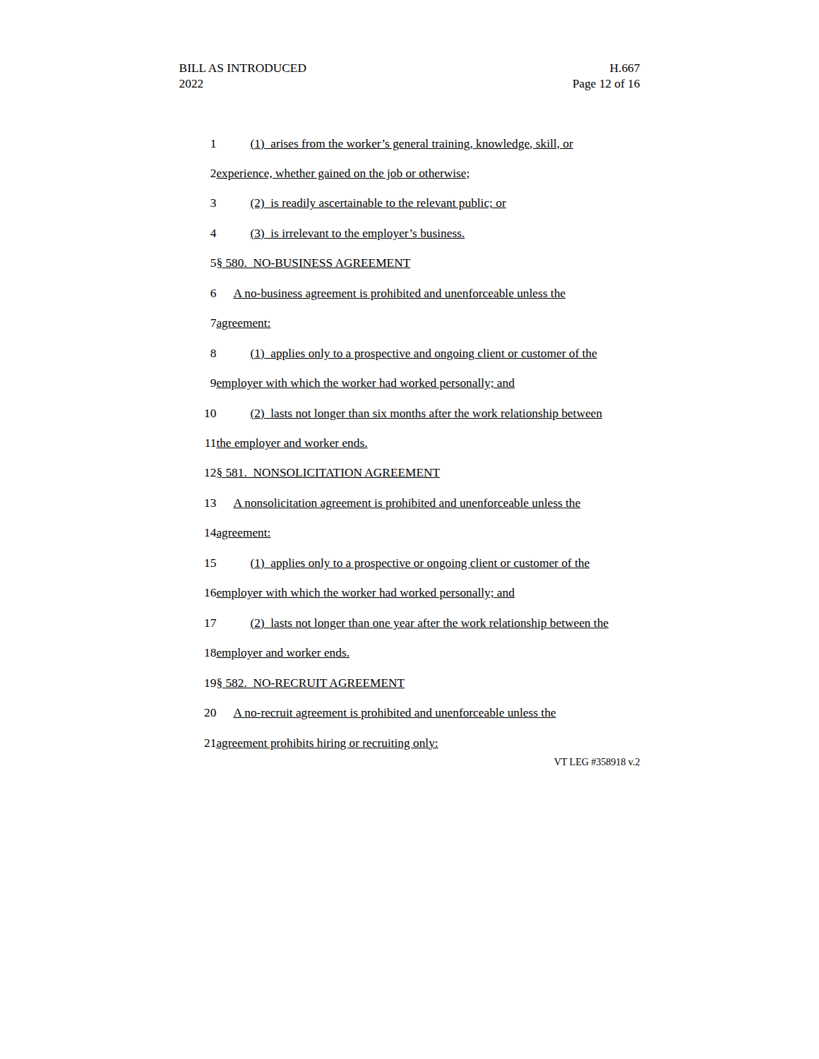BILL AS INTRODUCED
2022
H.667
Page 12 of 16
| 1 | (1) arises from the worker’s general training, knowledge, skill, or |
| 2 | experience, whether gained on the job or otherwise; |
| 3 | (2) is readily ascertainable to the relevant public; or |
| 4 | (3) is irrelevant to the employer’s business. |
| 5 | § 580. NO-BUSINESS AGREEMENT |
| 6 | A no-business agreement is prohibited and unenforceable unless the |
| 7 | agreement: |
| 8 | (1) applies only to a prospective and ongoing client or customer of the |
| 9 | employer with which the worker had worked personally; and |
| 10 | (2) lasts not longer than six months after the work relationship between |
| 11 | the employer and worker ends. |
| 12 | § 581. NONSOLICITATION AGREEMENT |
| 13 | A nonsolicitation agreement is prohibited and unenforceable unless the |
| 14 | agreement: |
| 15 | (1) applies only to a prospective or ongoing client or customer of the |
| 16 | employer with which the worker had worked personally; and |
| 17 | (2) lasts not longer than one year after the work relationship between the |
| 18 | employer and worker ends. |
| 19 | § 582. NO-RECRUIT AGREEMENT |
| 20 | A no-recruit agreement is prohibited and unenforceable unless the |
| 21 | agreement prohibits hiring or recruiting only: |
VT LEG #358918 v.2